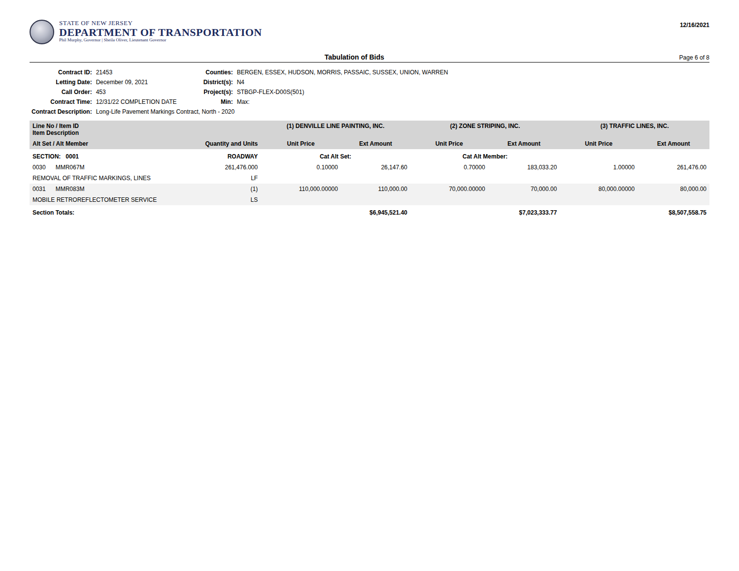STATE OF NEW JERSEY
DEPARTMENT OF TRANSPORTATION
Phil Murphy, Governor | Sheila Oliver, Lieutenant Governor
12/16/2021
Tabulation of Bids
Page 6 of 8
| Contract ID: | 21453 | Counties: | BERGEN, ESSEX, HUDSON, MORRIS, PASSAIC, SUSSEX, UNION, WARREN |
| Letting Date: | December 09, 2021 | District(s): | N4 |
| Call Order: | 453 | Project(s): | STBGP-FLEX-D00S(501) |
| Contract Time: | 12/31/22 COMPLETION DATE | Min: | Max: |
| Contract Description: | Long-Life Pavement Markings Contract, North - 2020 |
| Line No / Item ID Item Description | (1) DENVILLE LINE PAINTING, INC. | (2) ZONE STRIPING, INC. | (3) TRAFFIC LINES, INC. |
| --- | --- | --- | --- |
| Alt Set / Alt Member | Quantity and Units | Unit Price | Ext Amount | Unit Price | Ext Amount | Unit Price | Ext Amount |
| SECTION: 0001 | ROADWAY | Cat Alt Set: | Cat Alt Member: | |
| 0030 MMR067M | 261,476.000 | 0.10000 | 26,147.60 | 0.70000 | 183,033.20 | 1.00000 | 261,476.00 |
| REMOVAL OF TRAFFIC MARKINGS, LINES | LF | |
| 0031 MMR083M | (1) | 110,000.00000 | 110,000.00 | 70,000.00000 | 70,000.00 | 80,000.00000 | 80,000.00 |
| MOBILE RETROREFLECTOMETER SERVICE | LS | |
| Section Totals: | $6,945,521.40 | $7,023,333.77 | $8,507,558.75 |